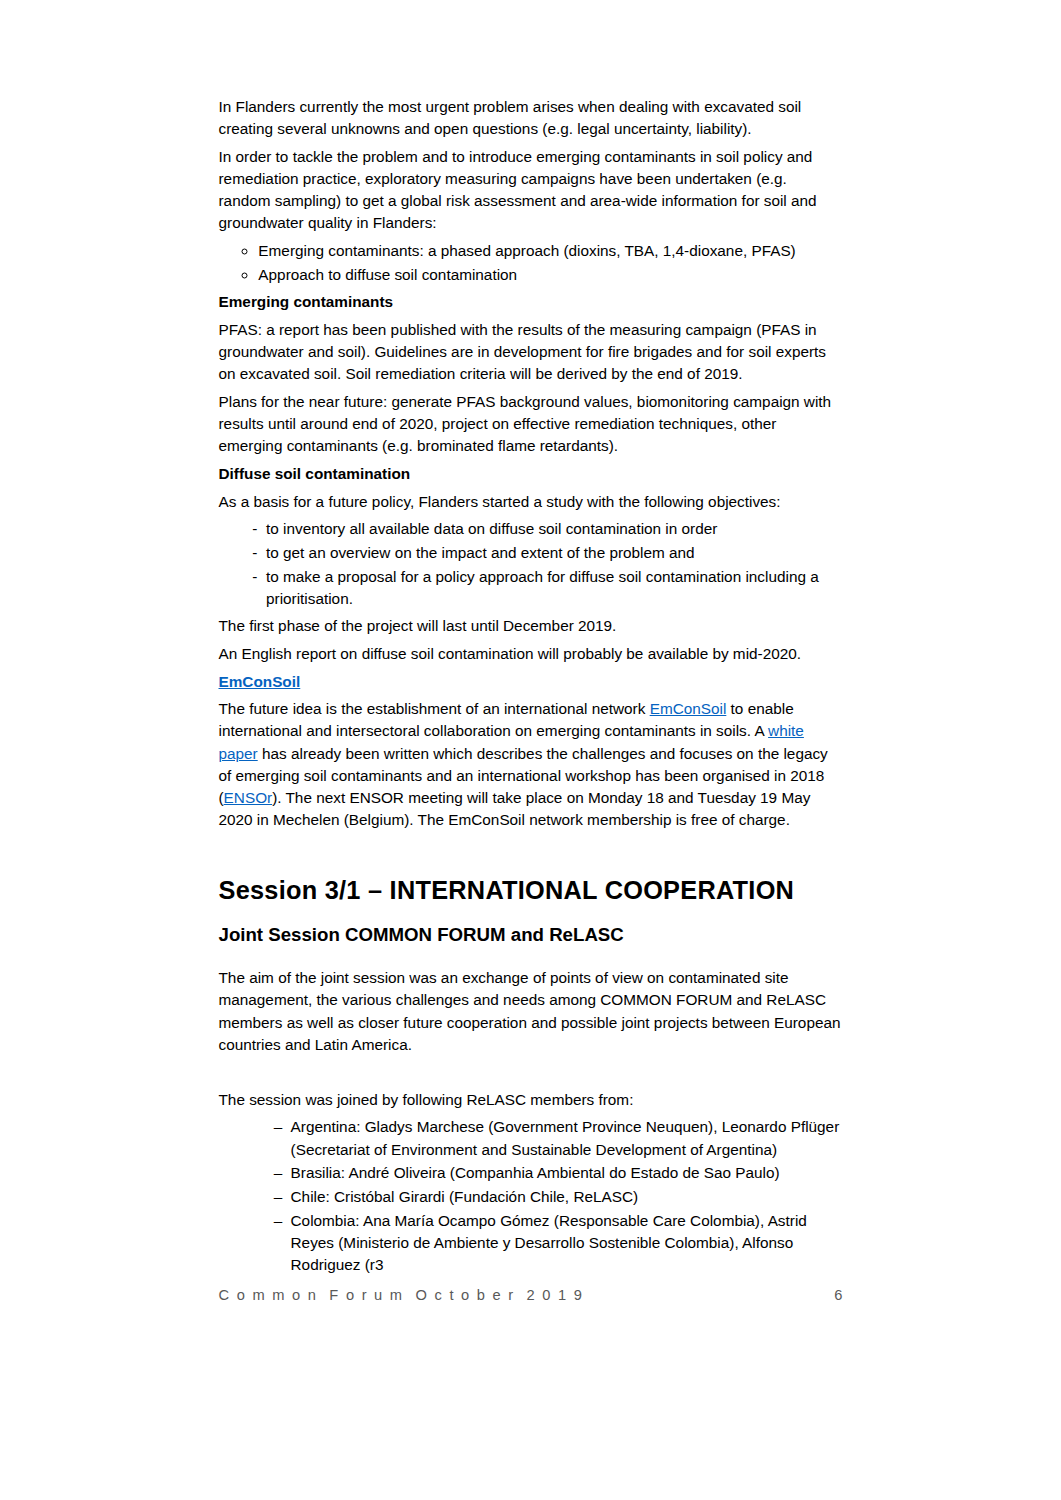In Flanders currently the most urgent problem arises when dealing with excavated soil creating several unknowns and open questions (e.g. legal uncertainty, liability).
In order to tackle the problem and to introduce emerging contaminants in soil policy and remediation practice, exploratory measuring campaigns have been undertaken (e.g. random sampling) to get a global risk assessment and area-wide information for soil and groundwater quality in Flanders:
Emerging contaminants: a phased approach (dioxins, TBA, 1,4-dioxane, PFAS)
Approach to diffuse soil contamination
Emerging contaminants
PFAS: a report has been published with the results of the measuring campaign (PFAS in groundwater and soil). Guidelines are in development for fire brigades and for soil experts on excavated soil. Soil remediation criteria will be derived by the end of 2019.
Plans for the near future: generate PFAS background values, biomonitoring campaign with results until around end of 2020, project on effective remediation techniques, other emerging contaminants (e.g. brominated flame retardants).
Diffuse soil contamination
As a basis for a future policy, Flanders started a study with the following objectives:
to inventory all available data on diffuse soil contamination in order
to get an overview on the impact and extent of the problem and
to make a proposal for a policy approach for diffuse soil contamination including a prioritisation.
The first phase of the project will last until December 2019.
An English report on diffuse soil contamination will probably be available by mid-2020.
EmConSoil
The future idea is the establishment of an international network EmConSoil to enable international and intersectoral collaboration on emerging contaminants in soils. A white paper has already been written which describes the challenges and focuses on the legacy of emerging soil contaminants and an international workshop has been organised in 2018 (ENSOr). The next ENSOR meeting will take place on Monday 18 and Tuesday 19 May 2020 in Mechelen (Belgium). The EmConSoil network membership is free of charge.
Session 3/1 – INTERNATIONAL COOPERATION
Joint Session COMMON FORUM and ReLASC
The aim of the joint session was an exchange of points of view on contaminated site management, the various challenges and needs among COMMON FORUM and ReLASC members as well as closer future cooperation and possible joint projects between European countries and Latin America.
The session was joined by following ReLASC members from:
Argentina: Gladys Marchese (Government Province Neuquen), Leonardo Pflüger (Secretariat of Environment and Sustainable Development of Argentina)
Brasilia: André Oliveira (Companhia Ambiental do Estado de Sao Paulo)
Chile: Cristóbal Girardi (Fundación Chile, ReLASC)
Colombia: Ana María Ocampo Gómez (Responsable Care Colombia), Astrid Reyes (Ministerio de Ambiente y Desarrollo Sostenible Colombia), Alfonso Rodriguez (r3
C o m m o n F o r u m O c t o b e r 2 0 1 9 6